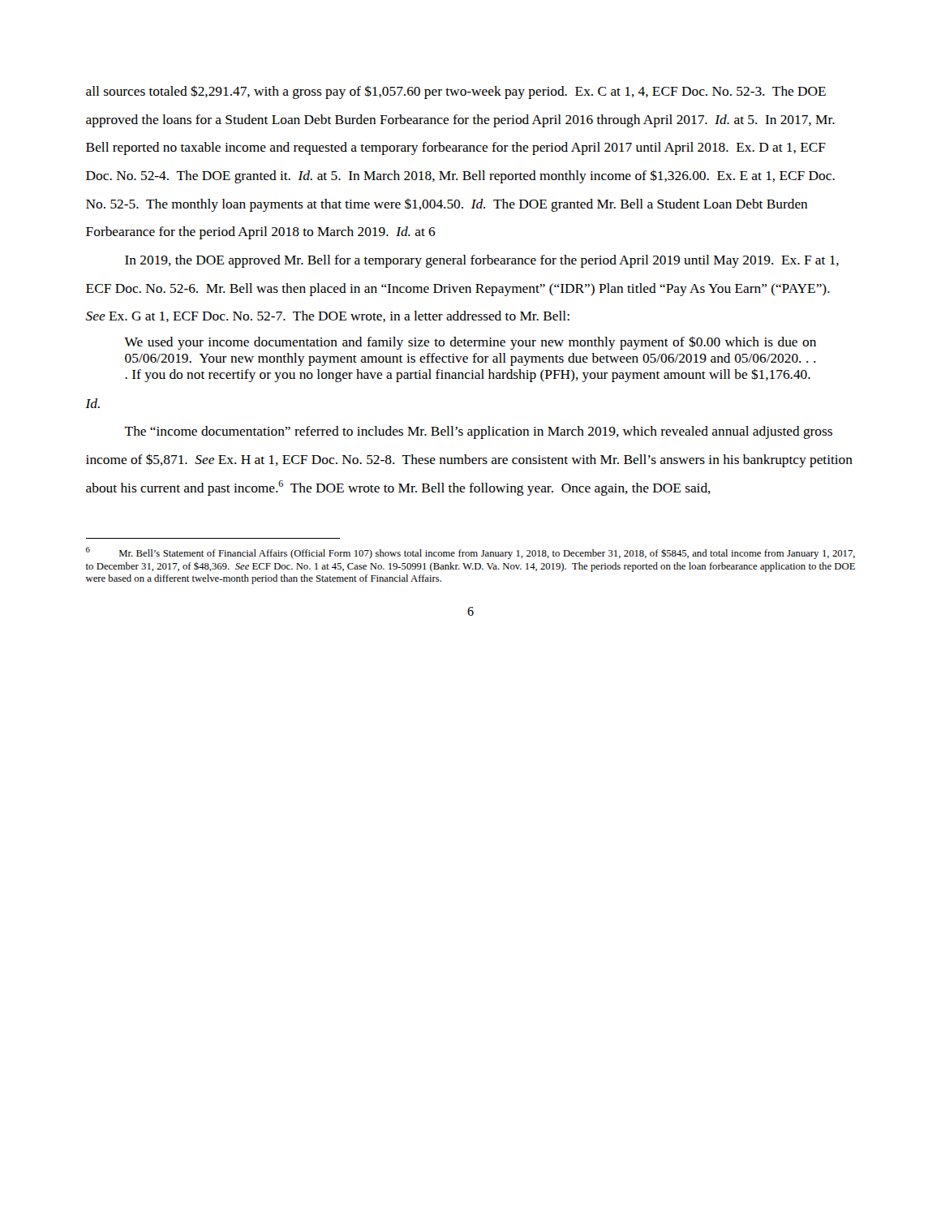all sources totaled $2,291.47, with a gross pay of $1,057.60 per two-week pay period. Ex. C at 1, 4, ECF Doc. No. 52-3. The DOE approved the loans for a Student Loan Debt Burden Forbearance for the period April 2016 through April 2017. Id. at 5. In 2017, Mr. Bell reported no taxable income and requested a temporary forbearance for the period April 2017 until April 2018. Ex. D at 1, ECF Doc. No. 52-4. The DOE granted it. Id. at 5. In March 2018, Mr. Bell reported monthly income of $1,326.00. Ex. E at 1, ECF Doc. No. 52-5. The monthly loan payments at that time were $1,004.50. Id. The DOE granted Mr. Bell a Student Loan Debt Burden Forbearance for the period April 2018 to March 2019. Id. at 6
In 2019, the DOE approved Mr. Bell for a temporary general forbearance for the period April 2019 until May 2019. Ex. F at 1, ECF Doc. No. 52-6. Mr. Bell was then placed in an “Income Driven Repayment” (“IDR”) Plan titled “Pay As You Earn” (“PAYE”). See Ex. G at 1, ECF Doc. No. 52-7. The DOE wrote, in a letter addressed to Mr. Bell:
We used your income documentation and family size to determine your new monthly payment of $0.00 which is due on 05/06/2019. Your new monthly payment amount is effective for all payments due between 05/06/2019 and 05/06/2020. . . . If you do not recertify or you no longer have a partial financial hardship (PFH), your payment amount will be $1,176.40.
Id.
The “income documentation” referred to includes Mr. Bell’s application in March 2019, which revealed annual adjusted gross income of $5,871. See Ex. H at 1, ECF Doc. No. 52-8. These numbers are consistent with Mr. Bell’s answers in his bankruptcy petition about his current and past income.6 The DOE wrote to Mr. Bell the following year. Once again, the DOE said,
6 Mr. Bell’s Statement of Financial Affairs (Official Form 107) shows total income from January 1, 2018, to December 31, 2018, of $5845, and total income from January 1, 2017, to December 31, 2017, of $48,369. See ECF Doc. No. 1 at 45, Case No. 19-50991 (Bankr. W.D. Va. Nov. 14, 2019). The periods reported on the loan forbearance application to the DOE were based on a different twelve-month period than the Statement of Financial Affairs.
6